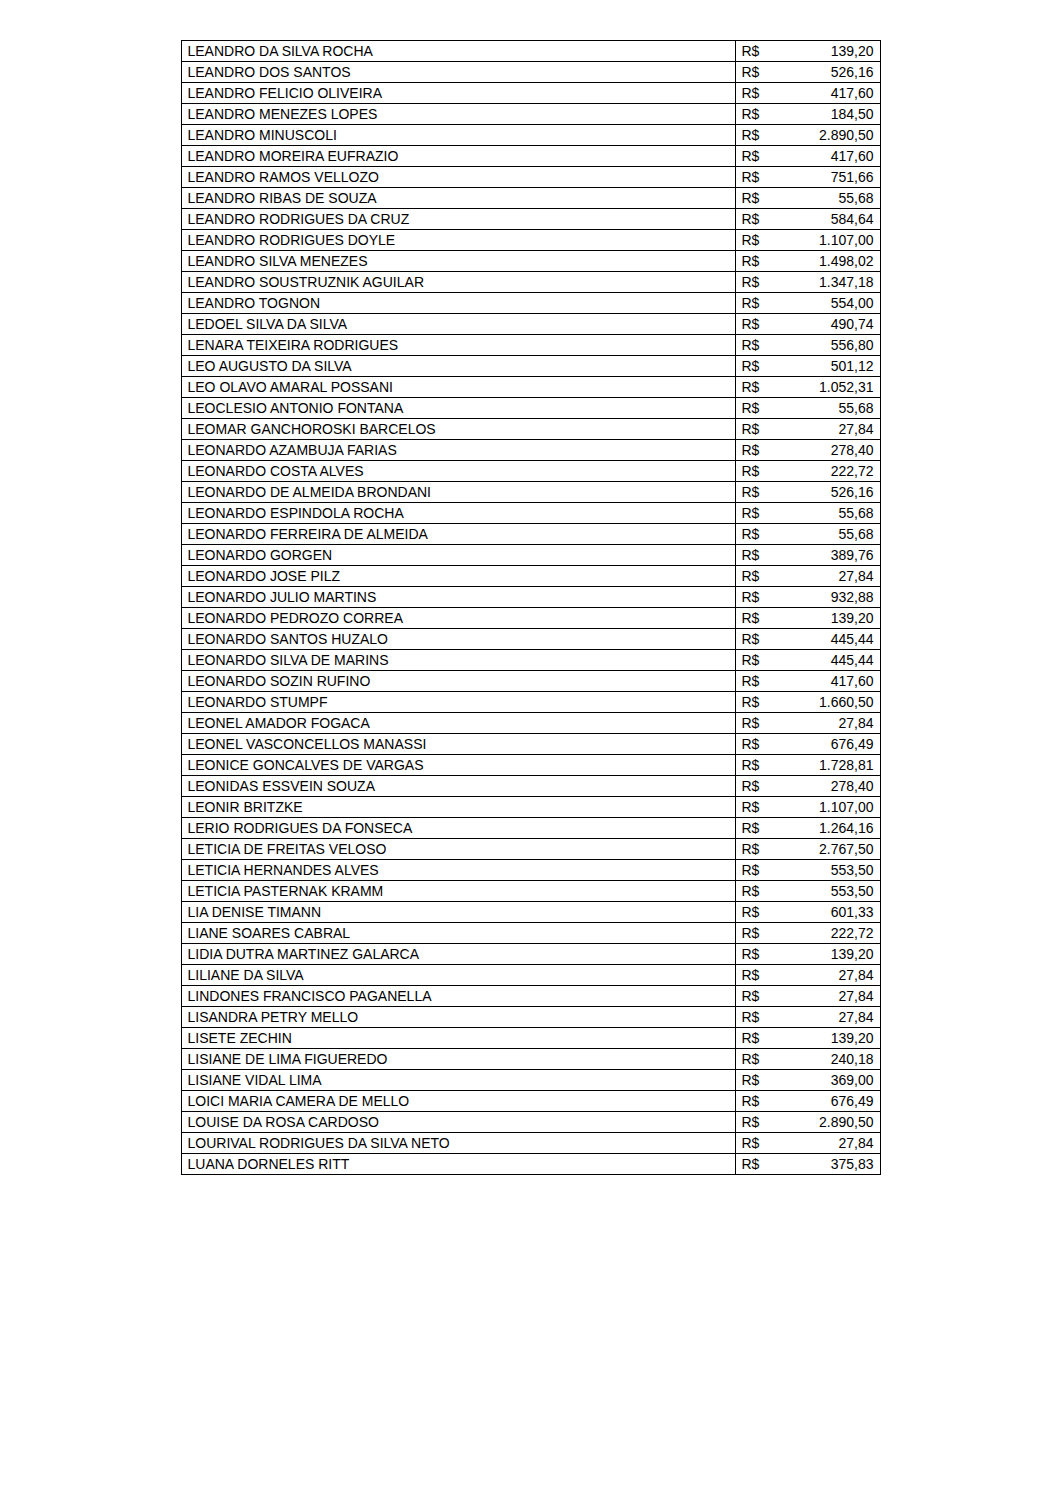| LEANDRO DA SILVA ROCHA | R$ | 139,20 |
| LEANDRO DOS SANTOS | R$ | 526,16 |
| LEANDRO FELICIO OLIVEIRA | R$ | 417,60 |
| LEANDRO MENEZES LOPES | R$ | 184,50 |
| LEANDRO MINUSCOLI | R$ | 2.890,50 |
| LEANDRO MOREIRA EUFRAZIO | R$ | 417,60 |
| LEANDRO RAMOS VELLOZO | R$ | 751,66 |
| LEANDRO RIBAS DE SOUZA | R$ | 55,68 |
| LEANDRO RODRIGUES DA CRUZ | R$ | 584,64 |
| LEANDRO RODRIGUES DOYLE | R$ | 1.107,00 |
| LEANDRO SILVA MENEZES | R$ | 1.498,02 |
| LEANDRO SOUSTRUZNIK AGUILAR | R$ | 1.347,18 |
| LEANDRO TOGNON | R$ | 554,00 |
| LEDOEL SILVA DA SILVA | R$ | 490,74 |
| LENARA TEIXEIRA RODRIGUES | R$ | 556,80 |
| LEO AUGUSTO DA SILVA | R$ | 501,12 |
| LEO OLAVO AMARAL POSSANI | R$ | 1.052,31 |
| LEOCLESIO ANTONIO FONTANA | R$ | 55,68 |
| LEOMAR GANCHOROSKI BARCELOS | R$ | 27,84 |
| LEONARDO AZAMBUJA FARIAS | R$ | 278,40 |
| LEONARDO COSTA ALVES | R$ | 222,72 |
| LEONARDO DE ALMEIDA BRONDANI | R$ | 526,16 |
| LEONARDO ESPINDOLA ROCHA | R$ | 55,68 |
| LEONARDO FERREIRA DE ALMEIDA | R$ | 55,68 |
| LEONARDO GORGEN | R$ | 389,76 |
| LEONARDO JOSE PILZ | R$ | 27,84 |
| LEONARDO JULIO MARTINS | R$ | 932,88 |
| LEONARDO PEDROZO CORREA | R$ | 139,20 |
| LEONARDO SANTOS HUZALO | R$ | 445,44 |
| LEONARDO SILVA DE MARINS | R$ | 445,44 |
| LEONARDO SOZIN RUFINO | R$ | 417,60 |
| LEONARDO STUMPF | R$ | 1.660,50 |
| LEONEL AMADOR FOGACA | R$ | 27,84 |
| LEONEL VASCONCELLOS MANASSI | R$ | 676,49 |
| LEONICE GONCALVES DE VARGAS | R$ | 1.728,81 |
| LEONIDAS ESSVEIN SOUZA | R$ | 278,40 |
| LEONIR BRITZKE | R$ | 1.107,00 |
| LERIO RODRIGUES DA FONSECA | R$ | 1.264,16 |
| LETICIA DE FREITAS VELOSO | R$ | 2.767,50 |
| LETICIA HERNANDES ALVES | R$ | 553,50 |
| LETICIA PASTERNAK KRAMM | R$ | 553,50 |
| LIA DENISE TIMANN | R$ | 601,33 |
| LIANE SOARES CABRAL | R$ | 222,72 |
| LIDIA DUTRA MARTINEZ GALARCA | R$ | 139,20 |
| LILIANE DA SILVA | R$ | 27,84 |
| LINDONES FRANCISCO PAGANELLA | R$ | 27,84 |
| LISANDRA PETRY MELLO | R$ | 27,84 |
| LISETE ZECHIN | R$ | 139,20 |
| LISIANE DE LIMA FIGUEREDO | R$ | 240,18 |
| LISIANE VIDAL LIMA | R$ | 369,00 |
| LOICI MARIA CAMERA DE MELLO | R$ | 676,49 |
| LOUISE DA ROSA CARDOSO | R$ | 2.890,50 |
| LOURIVAL RODRIGUES DA SILVA NETO | R$ | 27,84 |
| LUANA DORNELES RITT | R$ | 375,83 |